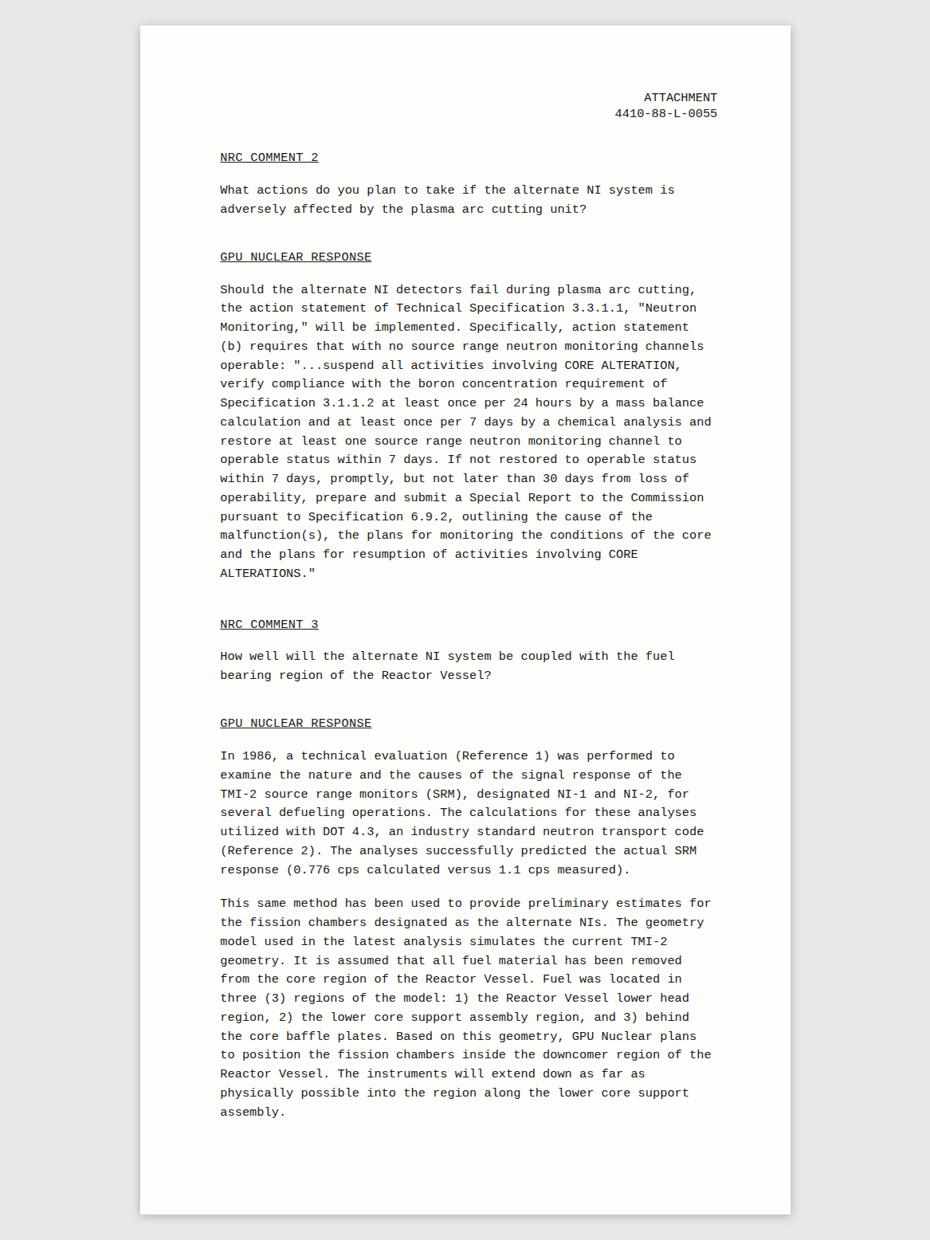ATTACHMENT
4410-88-L-0055
NRC COMMENT 2
What actions do you plan to take if the alternate NI system is adversely affected by the plasma arc cutting unit?
GPU NUCLEAR RESPONSE
Should the alternate NI detectors fail during plasma arc cutting, the action statement of Technical Specification 3.3.1.1, "Neutron Monitoring," will be implemented. Specifically, action statement (b) requires that with no source range neutron monitoring channels operable: "...suspend all activities involving CORE ALTERATION, verify compliance with the boron concentration requirement of Specification 3.1.1.2 at least once per 24 hours by a mass balance calculation and at least once per 7 days by a chemical analysis and restore at least one source range neutron monitoring channel to operable status within 7 days. If not restored to operable status within 7 days, promptly, but not later than 30 days from loss of operability, prepare and submit a Special Report to the Commission pursuant to Specification 6.9.2, outlining the cause of the malfunction(s), the plans for monitoring the conditions of the core and the plans for resumption of activities involving CORE ALTERATIONS."
NRC COMMENT 3
How well will the alternate NI system be coupled with the fuel bearing region of the Reactor Vessel?
GPU NUCLEAR RESPONSE
In 1986, a technical evaluation (Reference 1) was performed to examine the nature and the causes of the signal response of the TMI-2 source range monitors (SRM), designated NI-1 and NI-2, for several defueling operations. The calculations for these analyses utilized with DOT 4.3, an industry standard neutron transport code (Reference 2). The analyses successfully predicted the actual SRM response (0.776 cps calculated versus 1.1 cps measured).
This same method has been used to provide preliminary estimates for the fission chambers designated as the alternate NIs. The geometry model used in the latest analysis simulates the current TMI-2 geometry. It is assumed that all fuel material has been removed from the core region of the Reactor Vessel. Fuel was located in three (3) regions of the model: 1) the Reactor Vessel lower head region, 2) the lower core support assembly region, and 3) behind the core baffle plates. Based on this geometry, GPU Nuclear plans to position the fission chambers inside the downcomer region of the Reactor Vessel. The instruments will extend down as far as physically possible into the region along the lower core support assembly.